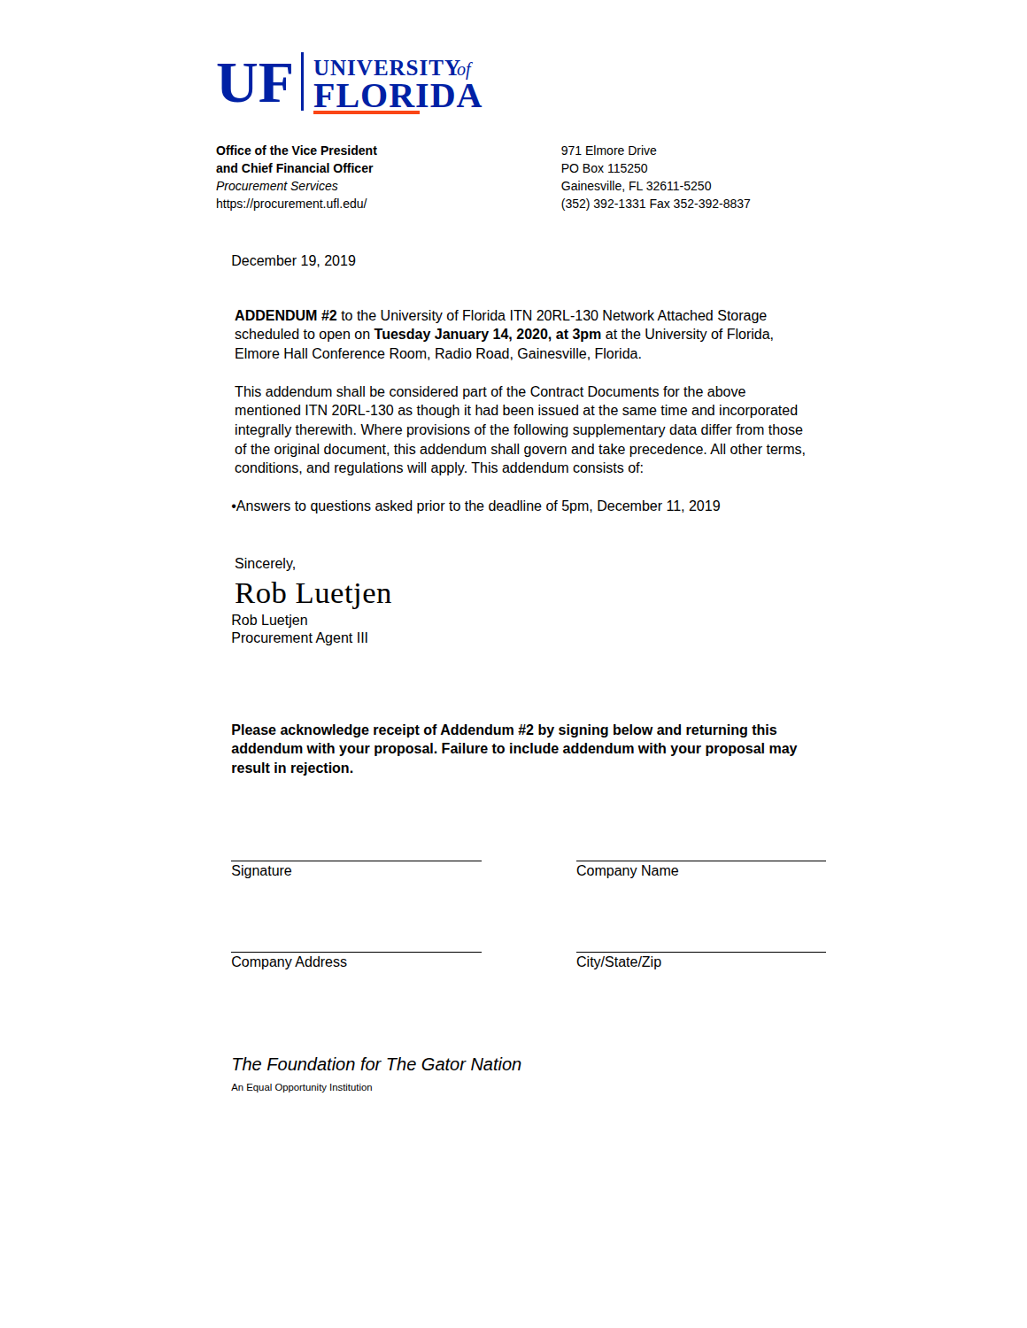UF UNIVERSITY of FLORIDA
| Office of the Vice President and Chief Financial Officer Procurement Services https://procurement.ufl.edu/ | 971 Elmore Drive PO Box 115250 Gainesville, FL 32611-5250 (352) 392-1331 Fax 352-392-8837 |
December 19, 2019
ADDENDUM #2 to the University of Florida ITN 20RL-130 Network Attached Storage scheduled to open on Tuesday January 14, 2020, at 3pm at the University of Florida, Elmore Hall Conference Room, Radio Road, Gainesville, Florida.
This addendum shall be considered part of the Contract Documents for the above mentioned ITN 20RL-130 as though it had been issued at the same time and incorporated integrally therewith. Where provisions of the following supplementary data differ from those of the original document, this addendum shall govern and take precedence. All other terms, conditions, and regulations will apply. This addendum consists of:
•Answers to questions asked prior to the deadline of 5pm, December 11, 2019
Sincerely,
Rob Luetjen
Rob Luetjen
Procurement Agent III
Please acknowledge receipt of Addendum #2 by signing below and returning this addendum with your proposal. Failure to include addendum with your proposal may result in rejection.
| Signature | | Company Name |
| Company Address | | City/State/Zip |
The Foundation for The Gator Nation
An Equal Opportunity Institution